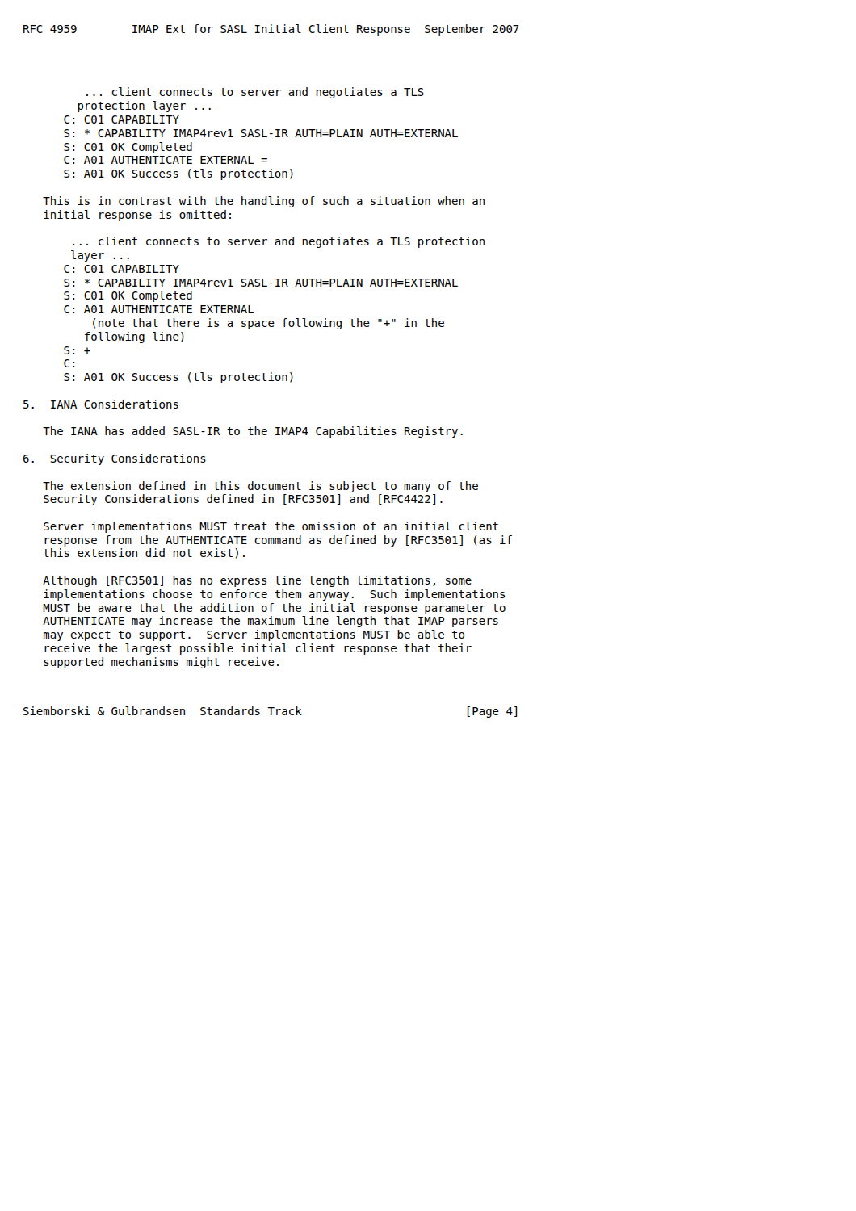RFC 4959 IMAP Ext for SASL Initial Client Response September 2007
... client connects to server and negotiates a TLS protection layer ... C: C01 CAPABILITY S: * CAPABILITY IMAP4rev1 SASL-IR AUTH=PLAIN AUTH=EXTERNAL S: C01 OK Completed C: A01 AUTHENTICATE EXTERNAL = S: A01 OK Success (tls protection) This is in contrast with the handling of such a situation when an initial response is omitted: ... client connects to server and negotiates a TLS protection layer ... C: C01 CAPABILITY S: * CAPABILITY IMAP4rev1 SASL-IR AUTH=PLAIN AUTH=EXTERNAL S: C01 OK Completed C: A01 AUTHENTICATE EXTERNAL (note that there is a space following the "+" in the following line) S: + C: S: A01 OK Success (tls protection) 5. IANA Considerations The IANA has added SASL-IR to the IMAP4 Capabilities Registry. 6. Security Considerations The extension defined in this document is subject to many of the Security Considerations defined in [RFC3501] and [RFC4422]. Server implementations MUST treat the omission of an initial client response from the AUTHENTICATE command as defined by [RFC3501] (as if this extension did not exist). Although [RFC3501] has no express line length limitations, some implementations choose to enforce them anyway. Such implementations MUST be aware that the addition of the initial response parameter to AUTHENTICATE may increase the maximum line length that IMAP parsers may expect to support. Server implementations MUST be able to receive the largest possible initial client response that their supported mechanisms might receive.
Siemborski & Gulbrandsen Standards Track [Page 4]